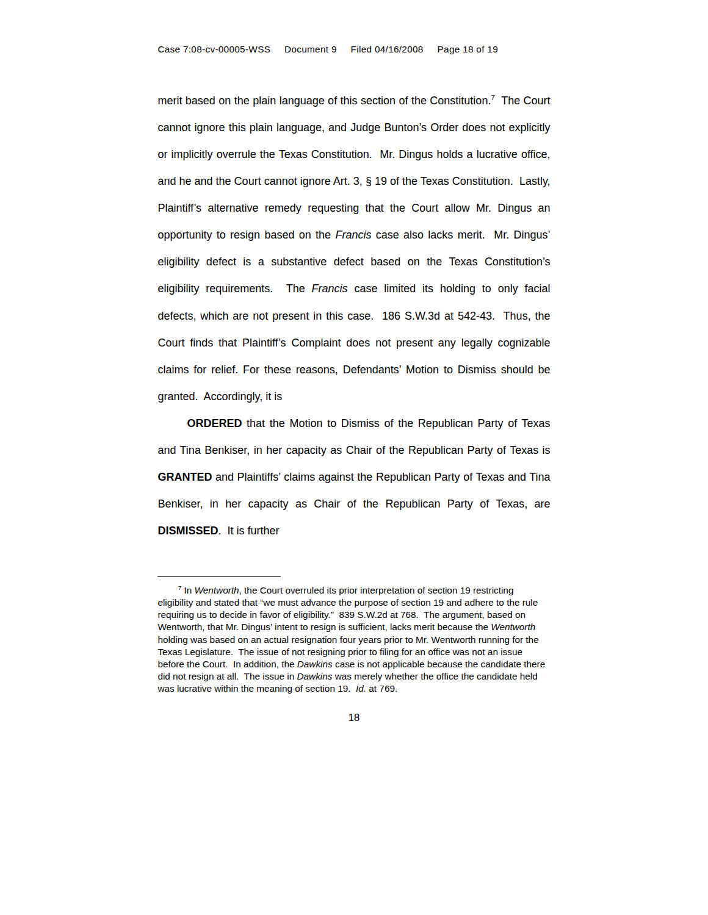Case 7:08-cv-00005-WSS Document 9 Filed 04/16/2008 Page 18 of 19
merit based on the plain language of this section of the Constitution.7 The Court cannot ignore this plain language, and Judge Bunton’s Order does not explicitly or implicitly overrule the Texas Constitution. Mr. Dingus holds a lucrative office, and he and the Court cannot ignore Art. 3, § 19 of the Texas Constitution. Lastly, Plaintiff’s alternative remedy requesting that the Court allow Mr. Dingus an opportunity to resign based on the Francis case also lacks merit. Mr. Dingus’ eligibility defect is a substantive defect based on the Texas Constitution’s eligibility requirements. The Francis case limited its holding to only facial defects, which are not present in this case. 186 S.W.3d at 542-43. Thus, the Court finds that Plaintiff’s Complaint does not present any legally cognizable claims for relief. For these reasons, Defendants’ Motion to Dismiss should be granted. Accordingly, it is
ORDERED that the Motion to Dismiss of the Republican Party of Texas and Tina Benkiser, in her capacity as Chair of the Republican Party of Texas is GRANTED and Plaintiffs’ claims against the Republican Party of Texas and Tina Benkiser, in her capacity as Chair of the Republican Party of Texas, are DISMISSED. It is further
7 In Wentworth, the Court overruled its prior interpretation of section 19 restricting eligibility and stated that “we must advance the purpose of section 19 and adhere to the rule requiring us to decide in favor of eligibility.” 839 S.W.2d at 768. The argument, based on Wentworth, that Mr. Dingus’ intent to resign is sufficient, lacks merit because the Wentworth holding was based on an actual resignation four years prior to Mr. Wentworth running for the Texas Legislature. The issue of not resigning prior to filing for an office was not an issue before the Court. In addition, the Dawkins case is not applicable because the candidate there did not resign at all. The issue in Dawkins was merely whether the office the candidate held was lucrative within the meaning of section 19. Id. at 769.
18